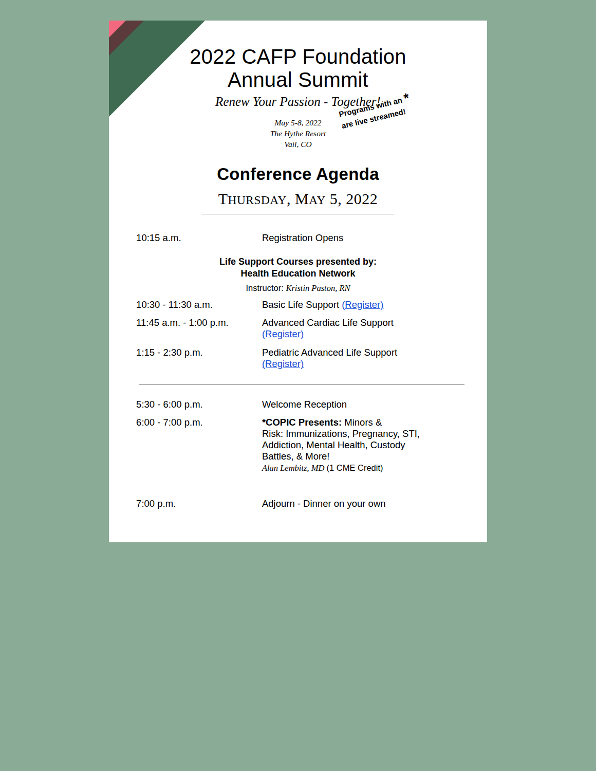2022 CAFP Foundation
Annual Summit
Renew Your Passion - Together!
May 5-8, 2022
The Hythe Resort
Vail, CO
Programs with an *
are live streamed!
Conference Agenda
THURSDAY, MAY 5, 2022
| 10:15 a.m. | Registration Opens |
Life Support Courses presented by:
Health Education Network
Instructor: Kristin Paston, RN
| 10:30 - 11:30 a.m. | Basic Life Support (Register) |
| 11:45 a.m. - 1:00 p.m. | Advanced Cardiac Life Support (Register) |
| 1:15 - 2:30 p.m. | Pediatric Advanced Life Support (Register) |
| 5:30 - 6:00 p.m. | Welcome Reception |
| 6:00 - 7:00 p.m. | *COPIC Presents: Minors & Risk: Immunizations, Pregnancy, STI, Addiction, Mental Health, Custody Battles, & More! Alan Lembitz, MD (1 CME Credit) |
| 7:00 p.m. | Adjourn - Dinner on your own |